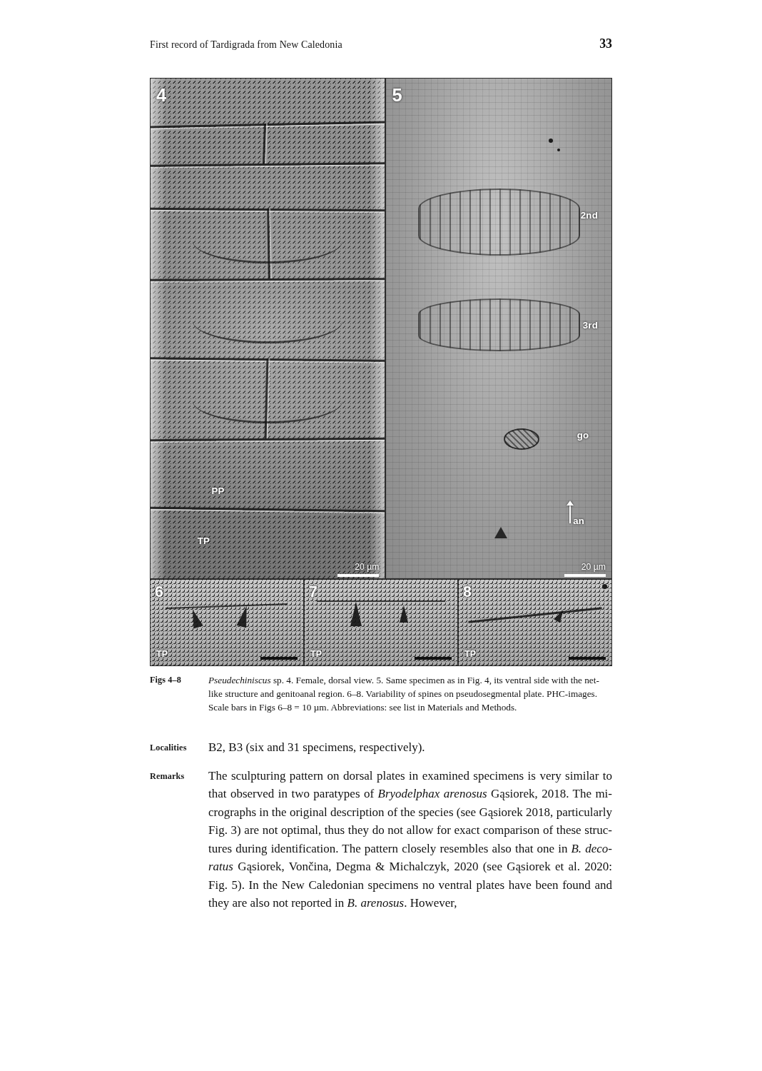First record of Tardigrada from New Caledonia
33
4
PP TP 20 µm
5
2nd 3rd go an 20 µm
6
TP
7
TP
8
TP
Figs 4–8
Pseudechiniscus sp. 4. Female, dorsal view. 5. Same specimen as in Fig. 4, its ventral side with the net-like structure and genitoanal region. 6–8. Variability of spines on pseudosegmental plate. PHC-images. Scale bars in Figs 6–8 = 10 µm. Abbreviations: see list in Materials and Methods.
Localities
B2, B3 (six and 31 specimens, respectively).
Remarks
The sculpturing pattern on dorsal plates in examined specimens is very similar to that observed in two paratypes of Bryodelphax arenosus Gąsiorek, 2018. The micrographs in the original description of the species (see Gąsiorek 2018, particularly Fig. 3) are not optimal, thus they do not allow for exact comparison of these structures during identification. The pattern closely resembles also that one in B. decoratus Gąsiorek, Vončina, Degma & Michalczyk, 2020 (see Gąsiorek et al. 2020: Fig. 5). In the New Caledonian specimens no ventral plates have been found and they are also not reported in B. arenosus. However,